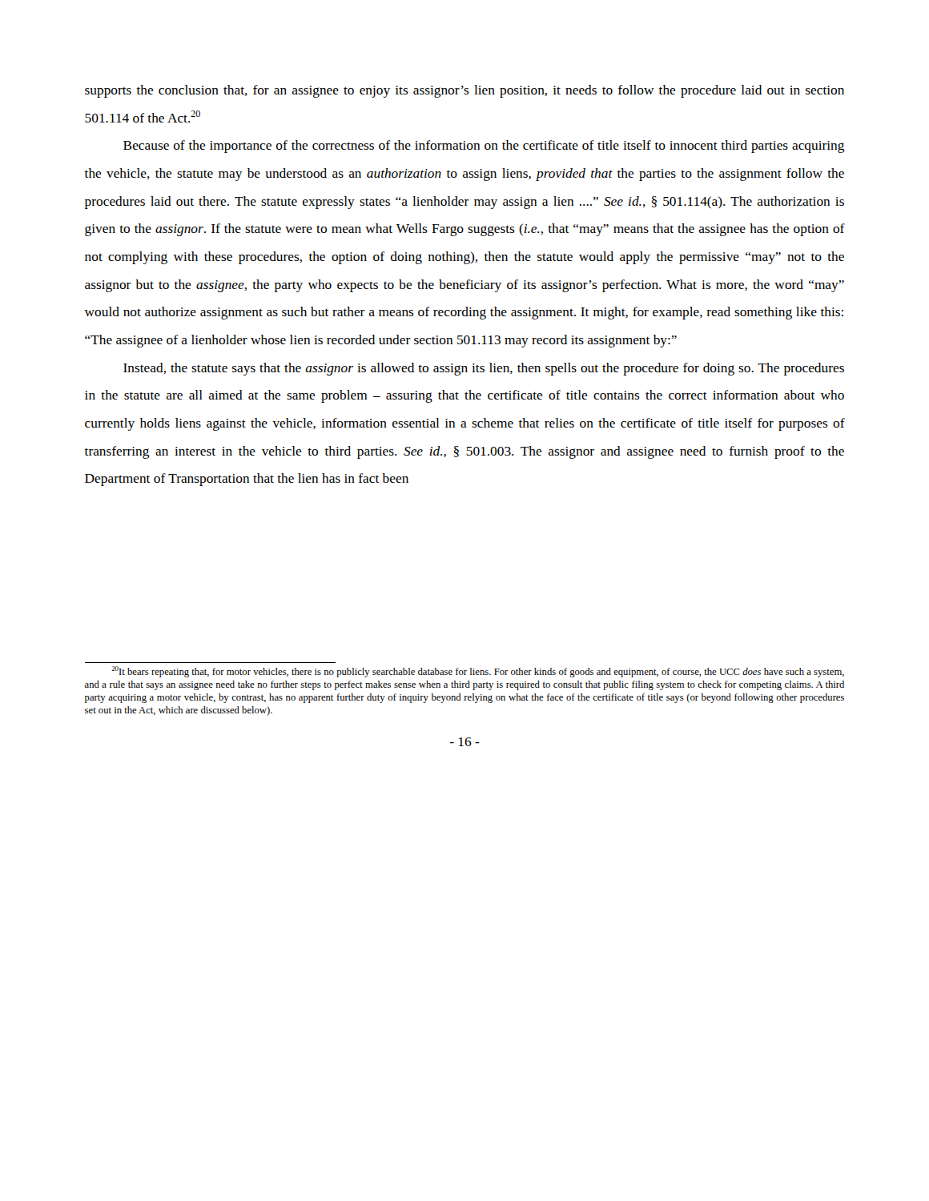supports the conclusion that, for an assignee to enjoy its assignor’s lien position, it needs to follow the procedure laid out in section 501.114 of the Act.20
Because of the importance of the correctness of the information on the certificate of title itself to innocent third parties acquiring the vehicle, the statute may be understood as an authorization to assign liens, provided that the parties to the assignment follow the procedures laid out there. The statute expressly states “a lienholder may assign a lien ....” See id., § 501.114(a). The authorization is given to the assignor. If the statute were to mean what Wells Fargo suggests (i.e., that “may” means that the assignee has the option of not complying with these procedures, the option of doing nothing), then the statute would apply the permissive “may” not to the assignor but to the assignee, the party who expects to be the beneficiary of its assignor’s perfection. What is more, the word “may” would not authorize assignment as such but rather a means of recording the assignment. It might, for example, read something like this: “The assignee of a lienholder whose lien is recorded under section 501.113 may record its assignment by:”
Instead, the statute says that the assignor is allowed to assign its lien, then spells out the procedure for doing so. The procedures in the statute are all aimed at the same problem – assuring that the certificate of title contains the correct information about who currently holds liens against the vehicle, information essential in a scheme that relies on the certificate of title itself for purposes of transferring an interest in the vehicle to third parties. See id., § 501.003. The assignor and assignee need to furnish proof to the Department of Transportation that the lien has in fact been
20It bears repeating that, for motor vehicles, there is no publicly searchable database for liens. For other kinds of goods and equipment, of course, the UCC does have such a system, and a rule that says an assignee need take no further steps to perfect makes sense when a third party is required to consult that public filing system to check for competing claims. A third party acquiring a motor vehicle, by contrast, has no apparent further duty of inquiry beyond relying on what the face of the certificate of title says (or beyond following other procedures set out in the Act, which are discussed below).
- 16 -